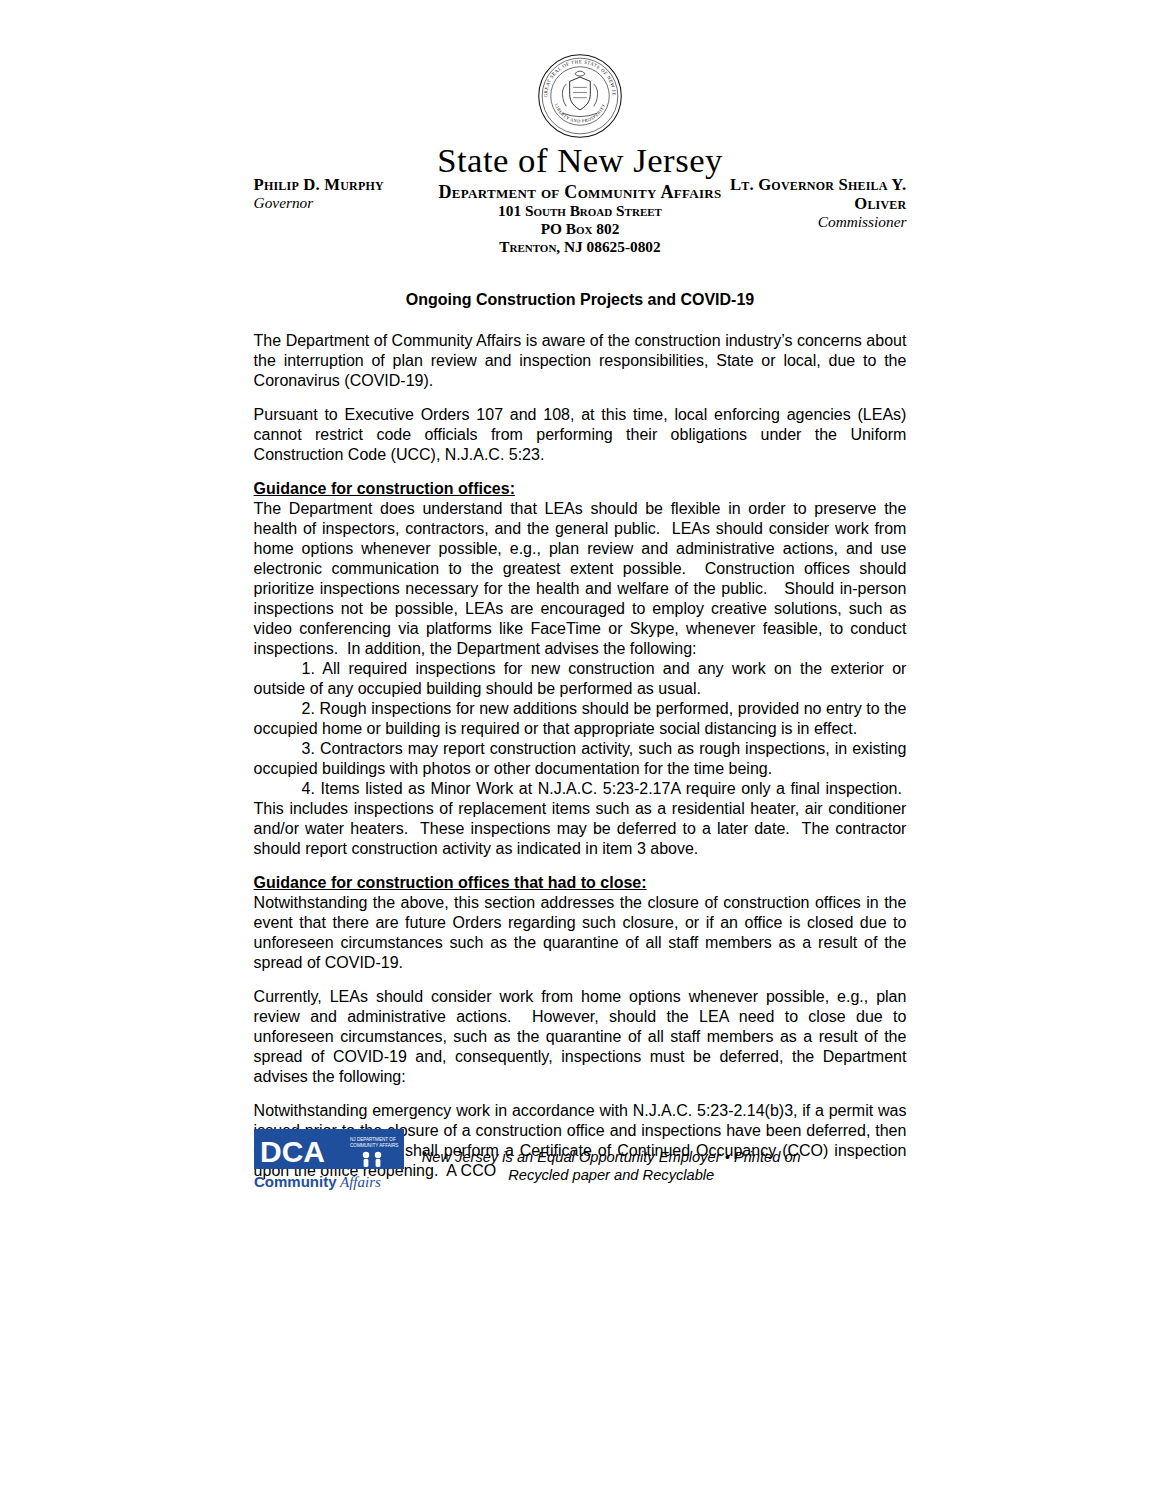THE GREAT SEAL OF THE STATE OF NEW JERSEY LIBERTY AND PROSPERITY
Philip D. Murphy
Governor
State of New Jersey
Department of Community Affairs
101 South Broad Street
PO Box 802
Trenton, NJ 08625-0802
Lt. Governor Sheila Y. Oliver
Commissioner
Ongoing Construction Projects and COVID-19
The Department of Community Affairs is aware of the construction industry’s concerns about the interruption of plan review and inspection responsibilities, State or local, due to the Coronavirus (COVID-19).
Pursuant to Executive Orders 107 and 108, at this time, local enforcing agencies (LEAs) cannot restrict code officials from performing their obligations under the Uniform Construction Code (UCC), N.J.A.C. 5:23.
Guidance for construction offices:
The Department does understand that LEAs should be flexible in order to preserve the health of inspectors, contractors, and the general public. LEAs should consider work from home options whenever possible, e.g., plan review and administrative actions, and use electronic communication to the greatest extent possible. Construction offices should prioritize inspections necessary for the health and welfare of the public. Should in-person inspections not be possible, LEAs are encouraged to employ creative solutions, such as video conferencing via platforms like FaceTime or Skype, whenever feasible, to conduct inspections. In addition, the Department advises the following:
1. All required inspections for new construction and any work on the exterior or outside of any occupied building should be performed as usual.
2. Rough inspections for new additions should be performed, provided no entry to the occupied home or building is required or that appropriate social distancing is in effect.
3. Contractors may report construction activity, such as rough inspections, in existing occupied buildings with photos or other documentation for the time being.
4. Items listed as Minor Work at N.J.A.C. 5:23-2.17A require only a final inspection. This includes inspections of replacement items such as a residential heater, air conditioner and/or water heaters. These inspections may be deferred to a later date. The contractor should report construction activity as indicated in item 3 above.
Guidance for construction offices that had to close:
Notwithstanding the above, this section addresses the closure of construction offices in the event that there are future Orders regarding such closure, or if an office is closed due to unforeseen circumstances such as the quarantine of all staff members as a result of the spread of COVID-19.
Currently, LEAs should consider work from home options whenever possible, e.g., plan review and administrative actions. However, should the LEA need to close due to unforeseen circumstances, such as the quarantine of all staff members as a result of the spread of COVID-19 and, consequently, inspections must be deferred, the Department advises the following:
Notwithstanding emergency work in accordance with N.J.A.C. 5:23-2.14(b)3, if a permit was issued prior to the closure of a construction office and inspections have been deferred, then construction officials shall perform a Certificate of Continued Occupancy (CCO) inspection upon the office reopening. A CCO
DCA NJ DEPARTMENT OF COMMUNITY AFFAIRS Community Affairs
New Jersey is an Equal Opportunity Employer • Printed on Recycled paper and Recyclable